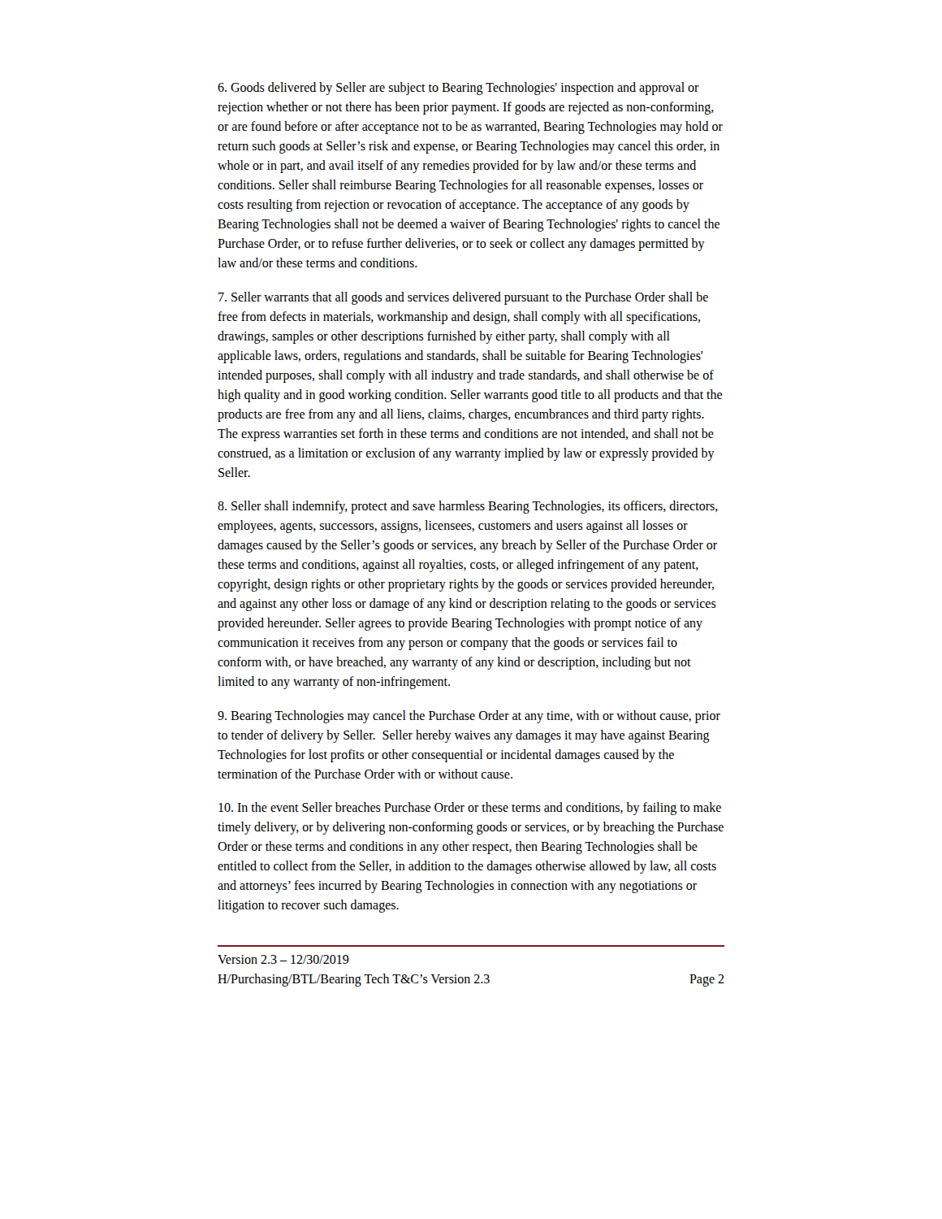6. Goods delivered by Seller are subject to Bearing Technologies' inspection and approval or rejection whether or not there has been prior payment. If goods are rejected as non-conforming, or are found before or after acceptance not to be as warranted, Bearing Technologies may hold or return such goods at Seller’s risk and expense, or Bearing Technologies may cancel this order, in whole or in part, and avail itself of any remedies provided for by law and/or these terms and conditions. Seller shall reimburse Bearing Technologies for all reasonable expenses, losses or costs resulting from rejection or revocation of acceptance. The acceptance of any goods by Bearing Technologies shall not be deemed a waiver of Bearing Technologies' rights to cancel the Purchase Order, or to refuse further deliveries, or to seek or collect any damages permitted by law and/or these terms and conditions.
7. Seller warrants that all goods and services delivered pursuant to the Purchase Order shall be free from defects in materials, workmanship and design, shall comply with all specifications, drawings, samples or other descriptions furnished by either party, shall comply with all applicable laws, orders, regulations and standards, shall be suitable for Bearing Technologies' intended purposes, shall comply with all industry and trade standards, and shall otherwise be of high quality and in good working condition. Seller warrants good title to all products and that the products are free from any and all liens, claims, charges, encumbrances and third party rights. The express warranties set forth in these terms and conditions are not intended, and shall not be construed, as a limitation or exclusion of any warranty implied by law or expressly provided by Seller.
8. Seller shall indemnify, protect and save harmless Bearing Technologies, its officers, directors, employees, agents, successors, assigns, licensees, customers and users against all losses or damages caused by the Seller’s goods or services, any breach by Seller of the Purchase Order or these terms and conditions, against all royalties, costs, or alleged infringement of any patent, copyright, design rights or other proprietary rights by the goods or services provided hereunder, and against any other loss or damage of any kind or description relating to the goods or services provided hereunder. Seller agrees to provide Bearing Technologies with prompt notice of any communication it receives from any person or company that the goods or services fail to conform with, or have breached, any warranty of any kind or description, including but not limited to any warranty of non-infringement.
9. Bearing Technologies may cancel the Purchase Order at any time, with or without cause, prior to tender of delivery by Seller. Seller hereby waives any damages it may have against Bearing Technologies for lost profits or other consequential or incidental damages caused by the termination of the Purchase Order with or without cause.
10. In the event Seller breaches Purchase Order or these terms and conditions, by failing to make timely delivery, or by delivering non-conforming goods or services, or by breaching the Purchase Order or these terms and conditions in any other respect, then Bearing Technologies shall be entitled to collect from the Seller, in addition to the damages otherwise allowed by law, all costs and attorneys’ fees incurred by Bearing Technologies in connection with any negotiations or litigation to recover such damages.
Version 2.3 – 12/30/2019 H/Purchasing/BTL/Bearing Tech T&C’s Version 2.3
Page 2